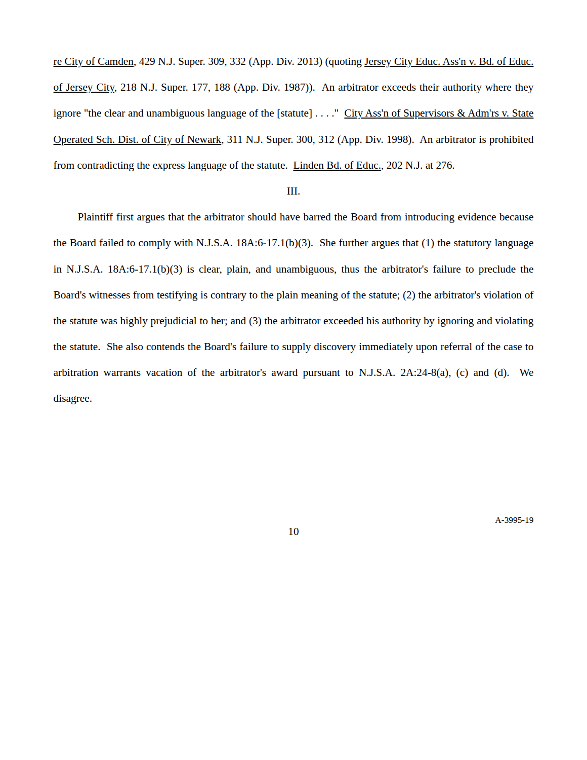re City of Camden, 429 N.J. Super. 309, 332 (App. Div. 2013) (quoting Jersey City Educ. Ass'n v. Bd. of Educ. of Jersey City, 218 N.J. Super. 177, 188 (App. Div. 1987)). An arbitrator exceeds their authority where they ignore "the clear and unambiguous language of the [statute] . . . ." City Ass'n of Supervisors & Adm'rs v. State Operated Sch. Dist. of City of Newark, 311 N.J. Super. 300, 312 (App. Div. 1998). An arbitrator is prohibited from contradicting the express language of the statute. Linden Bd. of Educ., 202 N.J. at 276.
III.
Plaintiff first argues that the arbitrator should have barred the Board from introducing evidence because the Board failed to comply with N.J.S.A. 18A:6-17.1(b)(3). She further argues that (1) the statutory language in N.J.S.A. 18A:6-17.1(b)(3) is clear, plain, and unambiguous, thus the arbitrator's failure to preclude the Board's witnesses from testifying is contrary to the plain meaning of the statute; (2) the arbitrator's violation of the statute was highly prejudicial to her; and (3) the arbitrator exceeded his authority by ignoring and violating the statute. She also contends the Board's failure to supply discovery immediately upon referral of the case to arbitration warrants vacation of the arbitrator's award pursuant to N.J.S.A. 2A:24-8(a), (c) and (d). We disagree.
10
A-3995-19